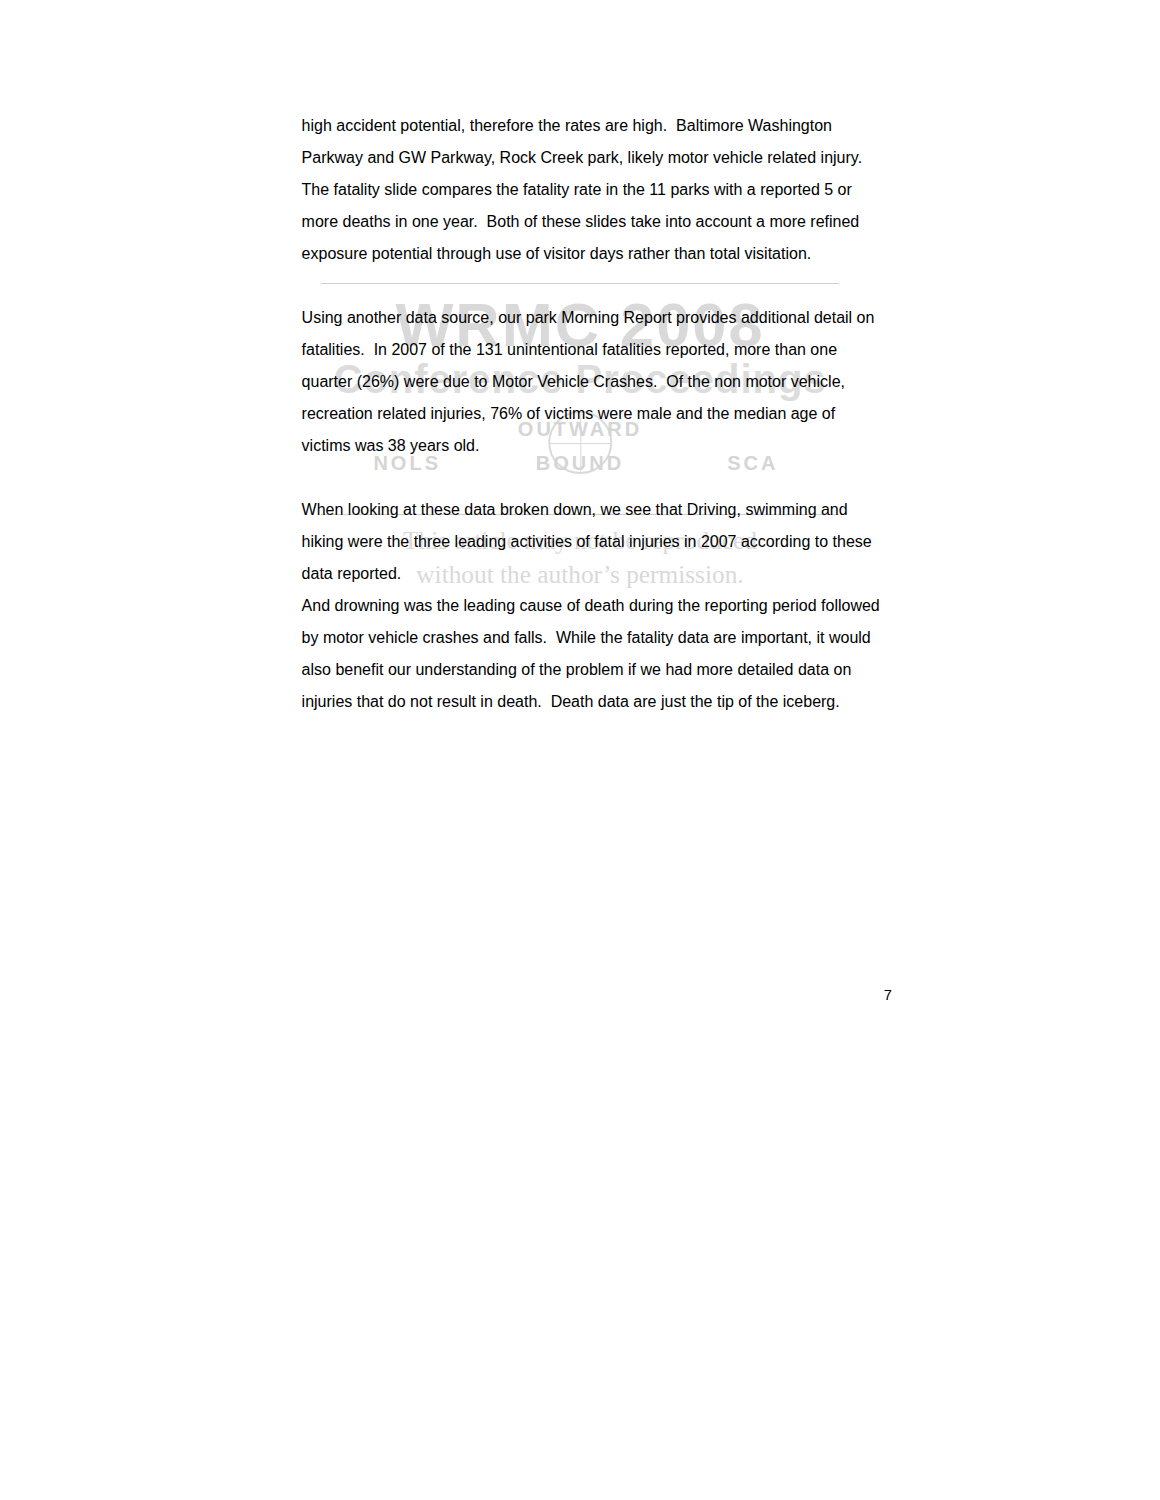WRMC 2008
Conference Proceedings
OUTWARD
NOLS BOUND SCA
This article may not be reproduced
without the author’s permission.
high accident potential, therefore the rates are high. Baltimore Washington Parkway and GW Parkway, Rock Creek park, likely motor vehicle related injury. The fatality slide compares the fatality rate in the 11 parks with a reported 5 or more deaths in one year. Both of these slides take into account a more refined exposure potential through use of visitor days rather than total visitation.
Using another data source, our park Morning Report provides additional detail on fatalities. In 2007 of the 131 unintentional fatalities reported, more than one quarter (26%) were due to Motor Vehicle Crashes. Of the non motor vehicle, recreation related injuries, 76% of victims were male and the median age of victims was 38 years old.
When looking at these data broken down, we see that Driving, swimming and hiking were the three leading activities of fatal injuries in 2007 according to these data reported.
And drowning was the leading cause of death during the reporting period followed by motor vehicle crashes and falls. While the fatality data are important, it would also benefit our understanding of the problem if we had more detailed data on injuries that do not result in death. Death data are just the tip of the iceberg.
7